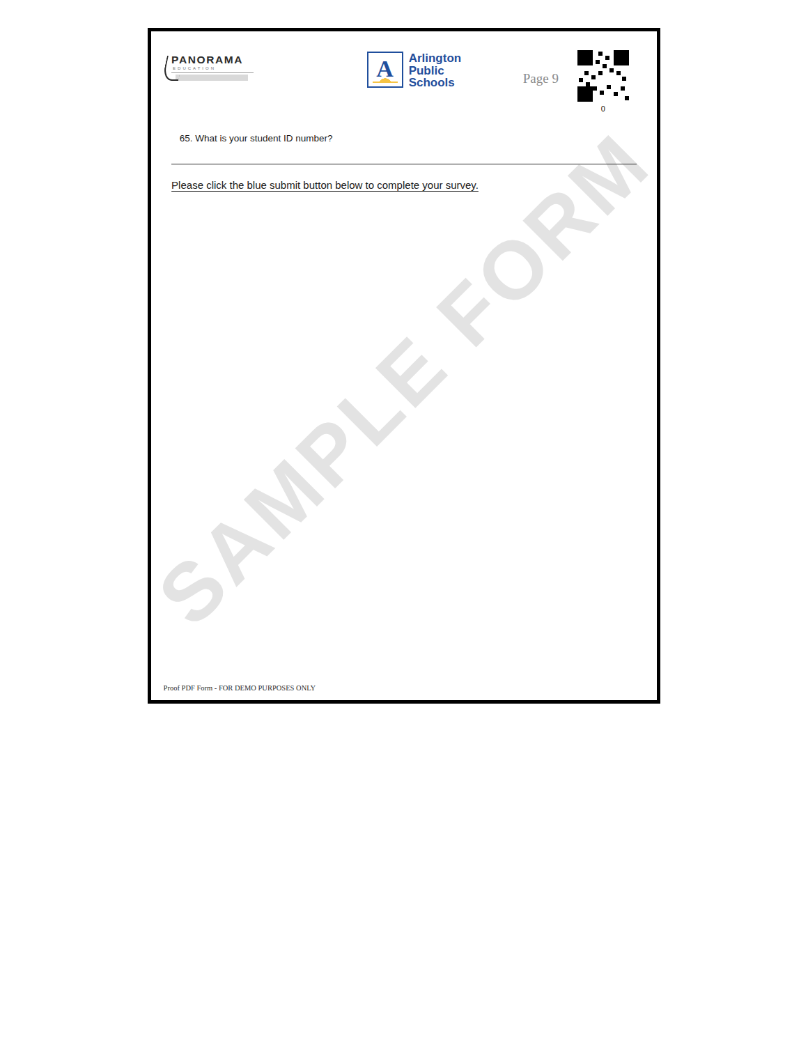PANORAMA
EDUCATION
A
Arlington Public Schools
Page 9
0
65. What is your student ID number?
Please click the blue submit button below to complete your survey.
SAMPLE FORM
Proof PDF Form - FOR DEMO PURPOSES ONLY